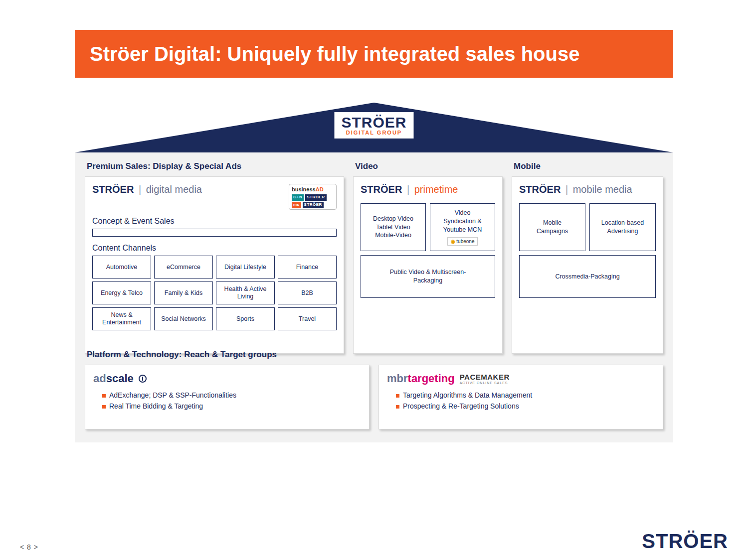Ströer Digital: Uniquely fully integrated sales house
STRÖER
DIGITAL GROUP
Premium Sales: Display & Special Ads
STRÖER | digital media
businessAD
G+N STRÖER
ms STRÖER
Concept & Event Sales
Content Channels
Automotive
eCommerce
Digital Lifestyle
Finance
Energy & Telco
Family & Kids
Health & Active Living
B2B
News & Entertainment
Social Networks
Sports
Travel
Video
STRÖER | primetime
Desktop Video
Tablet Video
Mobile-Video
Video
Syndication &
Youtube MCN
◉ tubeone
Public Video & Multiscreen-
Packaging
Mobile
STRÖER | mobile media
Mobile
Campaigns
Location-based
Advertising
Crossmedia-Packaging
Platform & Technology: Reach & Target groups
ad scale
AdExchange; DSP & SSP-Functionalities
Real Time Bidding & Targeting
mbr targeting PACEMAKER ACTIVE ONLINE SALES
Targeting Algorithms & Data Management
Prospecting & Re-Targeting Solutions
< 8 >
STRÖER